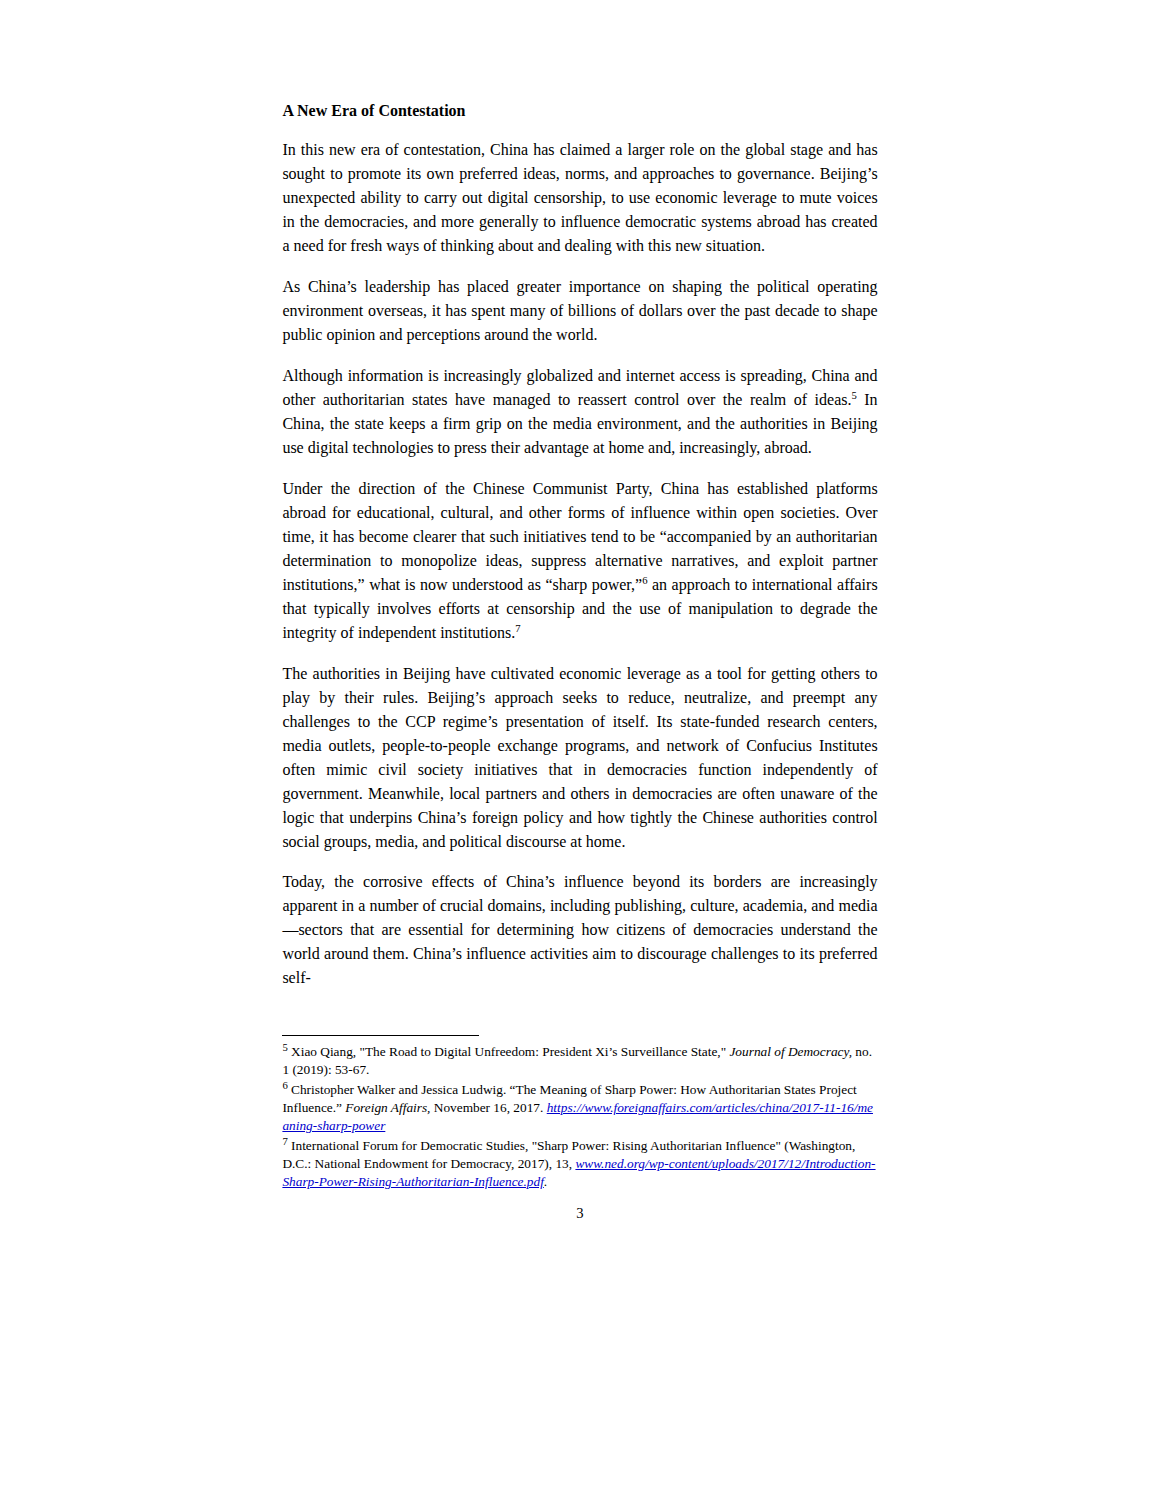A New Era of Contestation
In this new era of contestation, China has claimed a larger role on the global stage and has sought to promote its own preferred ideas, norms, and approaches to governance. Beijing’s unexpected ability to carry out digital censorship, to use economic leverage to mute voices in the democracies, and more generally to influence democratic systems abroad has created a need for fresh ways of thinking about and dealing with this new situation.
As China’s leadership has placed greater importance on shaping the political operating environment overseas, it has spent many of billions of dollars over the past decade to shape public opinion and perceptions around the world.
Although information is increasingly globalized and internet access is spreading, China and other authoritarian states have managed to reassert control over the realm of ideas.5 In China, the state keeps a firm grip on the media environment, and the authorities in Beijing use digital technologies to press their advantage at home and, increasingly, abroad.
Under the direction of the Chinese Communist Party, China has established platforms abroad for educational, cultural, and other forms of influence within open societies. Over time, it has become clearer that such initiatives tend to be “accompanied by an authoritarian determination to monopolize ideas, suppress alternative narratives, and exploit partner institutions,” what is now understood as “sharp power,”6 an approach to international affairs that typically involves efforts at censorship and the use of manipulation to degrade the integrity of independent institutions.7
The authorities in Beijing have cultivated economic leverage as a tool for getting others to play by their rules. Beijing’s approach seeks to reduce, neutralize, and preempt any challenges to the CCP regime’s presentation of itself. Its state-funded research centers, media outlets, people-to-people exchange programs, and network of Confucius Institutes often mimic civil society initiatives that in democracies function independently of government. Meanwhile, local partners and others in democracies are often unaware of the logic that underpins China’s foreign policy and how tightly the Chinese authorities control social groups, media, and political discourse at home.
Today, the corrosive effects of China’s influence beyond its borders are increasingly apparent in a number of crucial domains, including publishing, culture, academia, and media—sectors that are essential for determining how citizens of democracies understand the world around them. China’s influence activities aim to discourage challenges to its preferred self-
5 Xiao Qiang, "The Road to Digital Unfreedom: President Xi’s Surveillance State," Journal of Democracy, no. 1 (2019): 53-67.
6 Christopher Walker and Jessica Ludwig. “The Meaning of Sharp Power: How Authoritarian States Project Influence.” Foreign Affairs, November 16, 2017. https://www.foreignaffairs.com/articles/china/2017-11-16/meaning-sharp-power
7 International Forum for Democratic Studies, "Sharp Power: Rising Authoritarian Influence" (Washington, D.C.: National Endowment for Democracy, 2017), 13, www.ned.org/wp-content/uploads/2017/12/Introduction-Sharp-Power-Rising-Authoritarian-Influence.pdf.
3